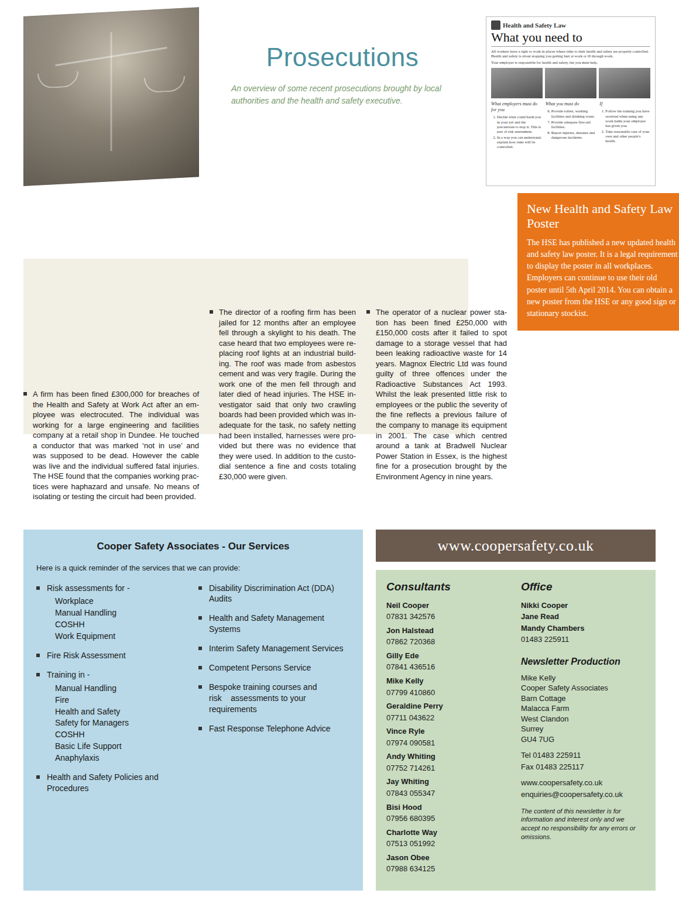Prosecutions
An overview of some recent prosecutions brought by local authorities and the health and safety executive.
Health and Safety Law
What you need to
All workers have a right to work in places where risks to their health and safety are properly controlled. Health and safety is about stopping you getting hurt at work or ill through work.
Your employer is responsible for health and safety, but you must help.
What employers must do for you
Decide what could harm you in your job and the precautions to stop it. This is part of risk assessment.
In a way you can understand, explain how risks will be controlled.
What you must do
Provide toilets, washing facilities and drinking water.
Provide adequate first-aid facilities.
Report injuries, diseases and dangerous incidents.
If
Follow the training you have received when using any work items your employer has given you.
Take reasonable care of your own and other people's health.
A firm has been fined £300,000 for breaches of the Health and Safety at Work Act after an employee was electrocuted. The individual was working for a large engineering and facilities company at a retail shop in Dundee. He touched a conductor that was marked ‘not in use’ and was supposed to be dead. However the cable was live and the individual suffered fatal injuries. The HSE found that the companies working practices were haphazard and unsafe. No means of isolating or testing the circuit had been provided.
The director of a roofing firm has been jailed for 12 months after an employee fell through a skylight to his death. The case heard that two employees were replacing roof lights at an industrial building. The roof was made from asbestos cement and was very fragile. During the work one of the men fell through and later died of head injuries. The HSE investigator said that only two crawling boards had been provided which was inadequate for the task, no safety netting had been installed, harnesses were provided but there was no evidence that they were used. In addition to the custodial sentence a fine and costs totaling £30,000 were given.
The operator of a nuclear power station has been fined £250,000 with £150,000 costs after it failed to spot damage to a storage vessel that had been leaking radioactive waste for 14 years. Magnox Electric Ltd was found guilty of three offences under the Radioactive Substances Act 1993. Whilst the leak presented little risk to employees or the public the severity of the fine reflects a previous failure of the company to manage its equipment in 2001. The case which centred around a tank at Bradwell Nuclear Power Station in Essex, is the highest fine for a prosecution brought by the Environment Agency in nine years.
New Health and Safety Law Poster
The HSE has published a new updated health and safety law poster. It is a legal requirement to display the poster in all workplaces. Employers can continue to use their old poster until 5th April 2014. You can obtain a new poster from the HSE or any good sign or stationary stockist.
Cooper Safety Associates - Our Services
Here is a quick reminder of the services that we can provide:
Risk assessments for -
Workplace
Manual Handling
COSHH
Work Equipment
Fire Risk Assessment
Training in -
Manual Handling
Fire
Health and Safety
Safety for Managers
COSHH
Basic Life Support
Anaphylaxis
Health and Safety Policies and Procedures
Disability Discrimination Act (DDA) Audits
Health and Safety Management Systems
Interim Safety Management Services
Competent Persons Service
Bespoke training courses and risk assessments to your requirements
Fast Response Telephone Advice
www.coopersafety.co.uk
Consultants
Neil Cooper
07831 342576
Jon Halstead
07862 720368
Gilly Ede
07841 436516
Mike Kelly
07799 410860
Geraldine Perry
07711 043622
Vince Ryle
07974 090581
Andy Whiting
07752 714261
Jay Whiting
07843 055347
Bisi Hood
07956 680395
Charlotte Way
07513 051992
Jason Obee
07988 634125
Office
Nikki Cooper
Jane Read
Mandy Chambers
01483 225911
Newsletter Production
Mike Kelly
Cooper Safety Associates
Barn Cottage
Malacca Farm
West Clandon
Surrey
GU4 7UG
Tel 01483 225911
Fax 01483 225117
www.coopersafety.co.uk
enquiries@coopersafety.co.uk
The content of this newsletter is for information and interest only and we accept no responsibility for any errors or omissions.